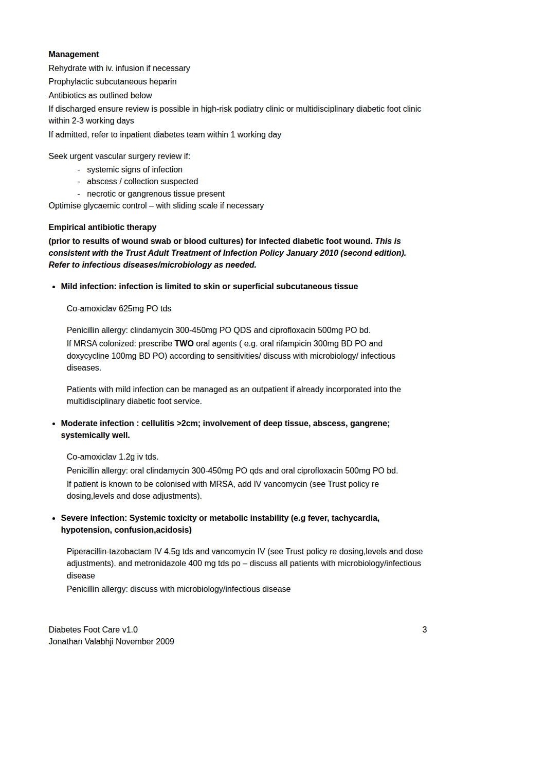Management
Rehydrate with iv. infusion if necessary
Prophylactic subcutaneous heparin
Antibiotics as outlined below
If discharged ensure review is possible in high-risk podiatry clinic or multidisciplinary diabetic foot clinic within 2-3 working days
If admitted, refer to inpatient diabetes team within 1 working day
Seek urgent vascular surgery review if:
systemic signs of infection
abscess / collection suspected
necrotic or gangrenous tissue present
Optimise glycaemic control – with sliding scale if necessary
Empirical antibiotic therapy
(prior to results of wound swab or blood cultures) for infected diabetic foot wound. This is consistent with the Trust Adult Treatment of Infection Policy January 2010 (second edition). Refer to infectious diseases/microbiology as needed.
Mild infection: infection is limited to skin or superficial subcutaneous tissue
Co-amoxiclav 625mg PO tds
Penicillin allergy: clindamycin 300-450mg PO QDS and ciprofloxacin 500mg PO bd.
If MRSA colonized: prescribe TWO oral agents ( e.g. oral rifampicin 300mg BD PO and doxycycline 100mg BD PO) according to sensitivities/ discuss with microbiology/ infectious diseases.
Patients with mild infection can be managed as an outpatient if already incorporated into the multidisciplinary diabetic foot service.
Moderate infection : cellulitis >2cm; involvement of deep tissue, abscess, gangrene; systemically well.
Co-amoxiclav 1.2g iv tds.
Penicillin allergy: oral clindamycin 300-450mg PO qds and oral ciprofloxacin 500mg PO bd.
If patient is known to be colonised with MRSA, add IV vancomycin (see Trust policy re dosing,levels and dose adjustments).
Severe infection: Systemic toxicity or metabolic instability (e.g fever, tachycardia, hypotension, confusion,acidosis)
Piperacillin-tazobactam IV 4.5g tds and vancomycin IV (see Trust policy re dosing,levels and dose adjustments). and metronidazole 400 mg tds po – discuss all patients with microbiology/infectious disease
Penicillin allergy: discuss with microbiology/infectious disease
Diabetes Foot Care v1.0 Jonathan Valabhji November 2009
3